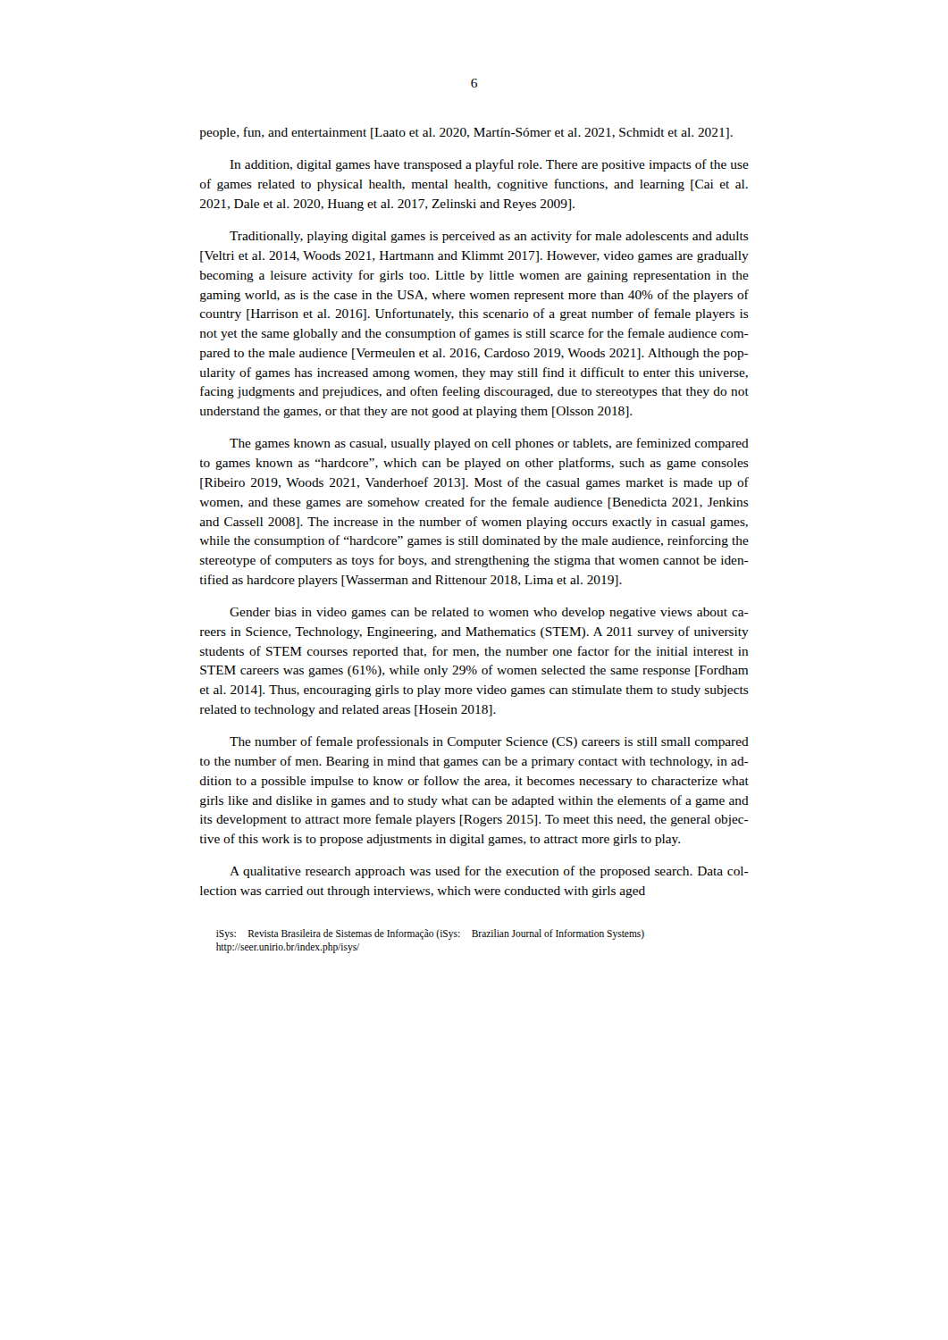6
people, fun, and entertainment [Laato et al. 2020, Martín-Sómer et al. 2021, Schmidt et al. 2021].
In addition, digital games have transposed a playful role. There are positive impacts of the use of games related to physical health, mental health, cognitive functions, and learning [Cai et al. 2021, Dale et al. 2020, Huang et al. 2017, Zelinski and Reyes 2009].
Traditionally, playing digital games is perceived as an activity for male adolescents and adults [Veltri et al. 2014, Woods 2021, Hartmann and Klimmt 2017]. However, video games are gradually becoming a leisure activity for girls too. Little by little women are gaining representation in the gaming world, as is the case in the USA, where women represent more than 40% of the players of country [Harrison et al. 2016]. Unfortunately, this scenario of a great number of female players is not yet the same globally and the consumption of games is still scarce for the female audience compared to the male audience [Vermeulen et al. 2016, Cardoso 2019, Woods 2021]. Although the popularity of games has increased among women, they may still find it difficult to enter this universe, facing judgments and prejudices, and often feeling discouraged, due to stereotypes that they do not understand the games, or that they are not good at playing them [Olsson 2018].
The games known as casual, usually played on cell phones or tablets, are feminized compared to games known as “hardcore”, which can be played on other platforms, such as game consoles [Ribeiro 2019, Woods 2021, Vanderhoef 2013]. Most of the casual games market is made up of women, and these games are somehow created for the female audience [Benedicta 2021, Jenkins and Cassell 2008]. The increase in the number of women playing occurs exactly in casual games, while the consumption of “hardcore” games is still dominated by the male audience, reinforcing the stereotype of computers as toys for boys, and strengthening the stigma that women cannot be identified as hardcore players [Wasserman and Rittenour 2018, Lima et al. 2019].
Gender bias in video games can be related to women who develop negative views about careers in Science, Technology, Engineering, and Mathematics (STEM). A 2011 survey of university students of STEM courses reported that, for men, the number one factor for the initial interest in STEM careers was games (61%), while only 29% of women selected the same response [Fordham et al. 2014]. Thus, encouraging girls to play more video games can stimulate them to study subjects related to technology and related areas [Hosein 2018].
The number of female professionals in Computer Science (CS) careers is still small compared to the number of men. Bearing in mind that games can be a primary contact with technology, in addition to a possible impulse to know or follow the area, it becomes necessary to characterize what girls like and dislike in games and to study what can be adapted within the elements of a game and its development to attract more female players [Rogers 2015]. To meet this need, the general objective of this work is to propose adjustments in digital games, to attract more girls to play.
A qualitative research approach was used for the execution of the proposed search. Data collection was carried out through interviews, which were conducted with girls aged
iSys: Revista Brasileira de Sistemas de Informação (iSys: Brazilian Journal of Information Systems) http://seer.unirio.br/index.php/isys/